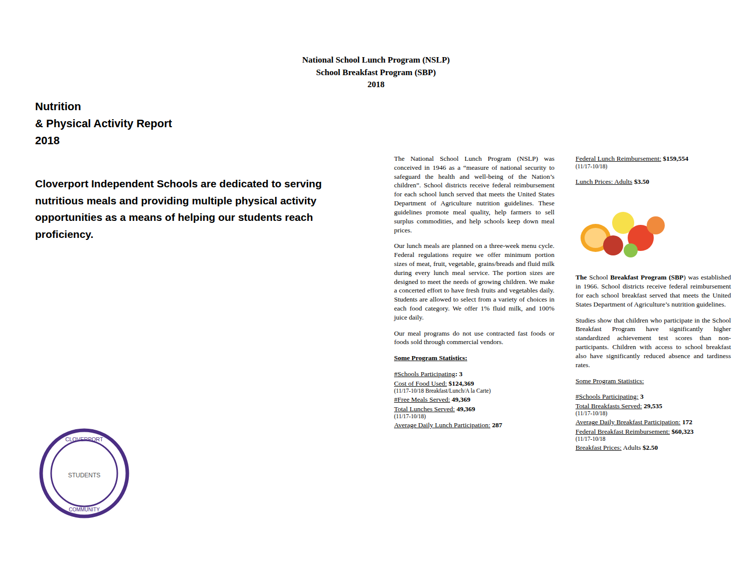National School Lunch Program (NSLP)
School Breakfast Program (SBP)
2018
Nutrition
& Physical Activity Report
2018
Cloverport Independent Schools are dedicated to serving nutritious meals and providing multiple physical activity opportunities as a means of helping our students reach proficiency.
The National School Lunch Program (NSLP) was conceived in 1946 as a “measure of national security to safeguard the health and well-being of the Nation’s children”. School districts receive federal reimbursement for each school lunch served that meets the United States Department of Agriculture nutrition guidelines. These guidelines promote meal quality, help farmers to sell surplus commodities, and help schools keep down meal prices.
Our lunch meals are planned on a three-week menu cycle. Federal regulations require we offer minimum portion sizes of meat, fruit, vegetable, grains/breads and fluid milk during every lunch meal service. The portion sizes are designed to meet the needs of growing children. We make a concerted effort to have fresh fruits and vegetables daily. Students are allowed to select from a variety of choices in each food category. We offer 1% fluid milk, and 100% juice daily.
Our meal programs do not use contracted fast foods or foods sold through commercial vendors.
Some Program Statistics:
#Schools Participating: 3
Cost of Food Used: $124,369 (11/17-10/18 Breakfast/Lunch/A la Carte)
#Free Meals Served: 49,369
Total Lunches Served: 49,369 (11/17-10/18)
Average Daily Lunch Participation: 287
Federal Lunch Reimbursement: $159,554 (11/17-10/18)
Lunch Prices: Adults $3.50
The School Breakfast Program (SBP) was established in 1966. School districts receive federal reimbursement for each school breakfast served that meets the United States Department of Agriculture’s nutrition guidelines.
Studies show that children who participate in the School Breakfast Program have significantly higher standardized achievement test scores than non-participants. Children with access to school breakfast also have significantly reduced absence and tardiness rates.
Some Program Statistics:
#Schools Participating: 3
Total Breakfasts Served: 29,535 (11/17-10/18)
Average Daily Breakfast Participation: 172
Federal Breakfast Reimbursement: $60,323 (11/17-10/18
Breakfast Prices: Adults $2.50